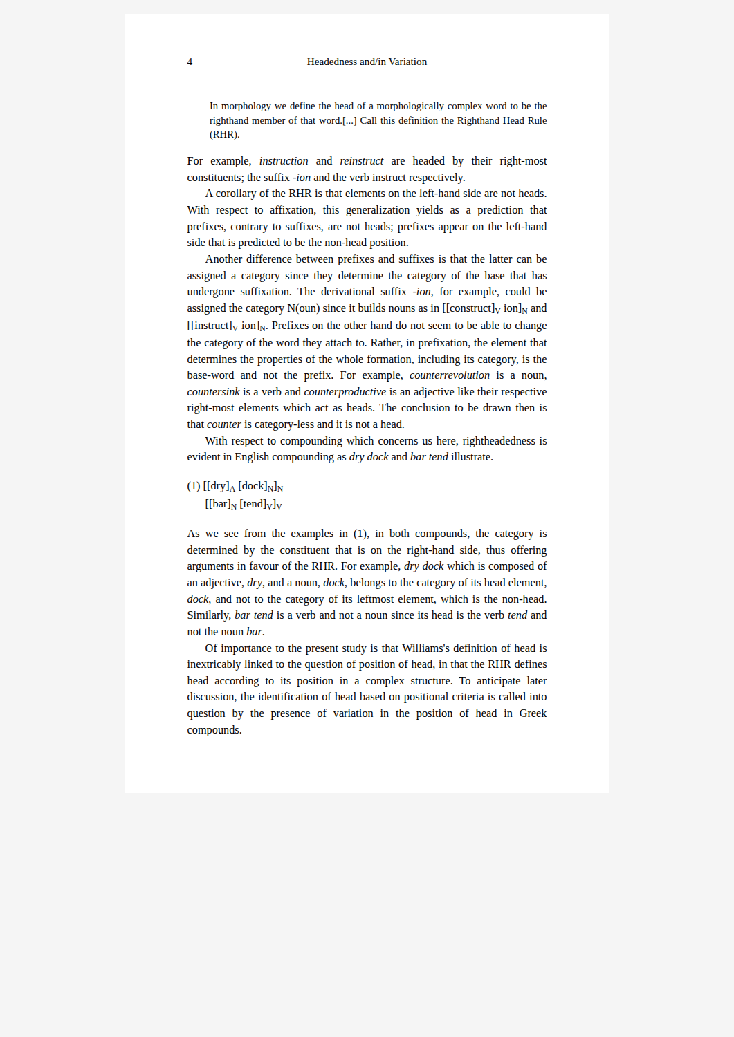4
Headedness and/in Variation
In morphology we define the head of a morphologically complex word to be the righthand member of that word.[...] Call this definition the Righthand Head Rule (RHR).
For example, instruction and reinstruct are headed by their right-most constituents; the suffix -ion and the verb instruct respectively.
A corollary of the RHR is that elements on the left-hand side are not heads. With respect to affixation, this generalization yields as a prediction that prefixes, contrary to suffixes, are not heads; prefixes appear on the left-hand side that is predicted to be the non-head position.
Another difference between prefixes and suffixes is that the latter can be assigned a category since they determine the category of the base that has undergone suffixation. The derivational suffix -ion, for example, could be assigned the category N(oun) since it builds nouns as in [[construct]V ion]N and [[instruct]V ion]N. Prefixes on the other hand do not seem to be able to change the category of the word they attach to. Rather, in prefixation, the element that determines the properties of the whole formation, including its category, is the base-word and not the prefix. For example, counterrevolution is a noun, countersink is a verb and counterproductive is an adjective like their respective right-most elements which act as heads. The conclusion to be drawn then is that counter is category-less and it is not a head.
With respect to compounding which concerns us here, rightheadedness is evident in English compounding as dry dock and bar tend illustrate.
(1) [[dry]A [dock]N]N
[[bar]N [tend]V]V
As we see from the examples in (1), in both compounds, the category is determined by the constituent that is on the right-hand side, thus offering arguments in favour of the RHR. For example, dry dock which is composed of an adjective, dry, and a noun, dock, belongs to the category of its head element, dock, and not to the category of its leftmost element, which is the non-head. Similarly, bar tend is a verb and not a noun since its head is the verb tend and not the noun bar.
Of importance to the present study is that Williams's definition of head is inextricably linked to the question of position of head, in that the RHR defines head according to its position in a complex structure. To anticipate later discussion, the identification of head based on positional criteria is called into question by the presence of variation in the position of head in Greek compounds.